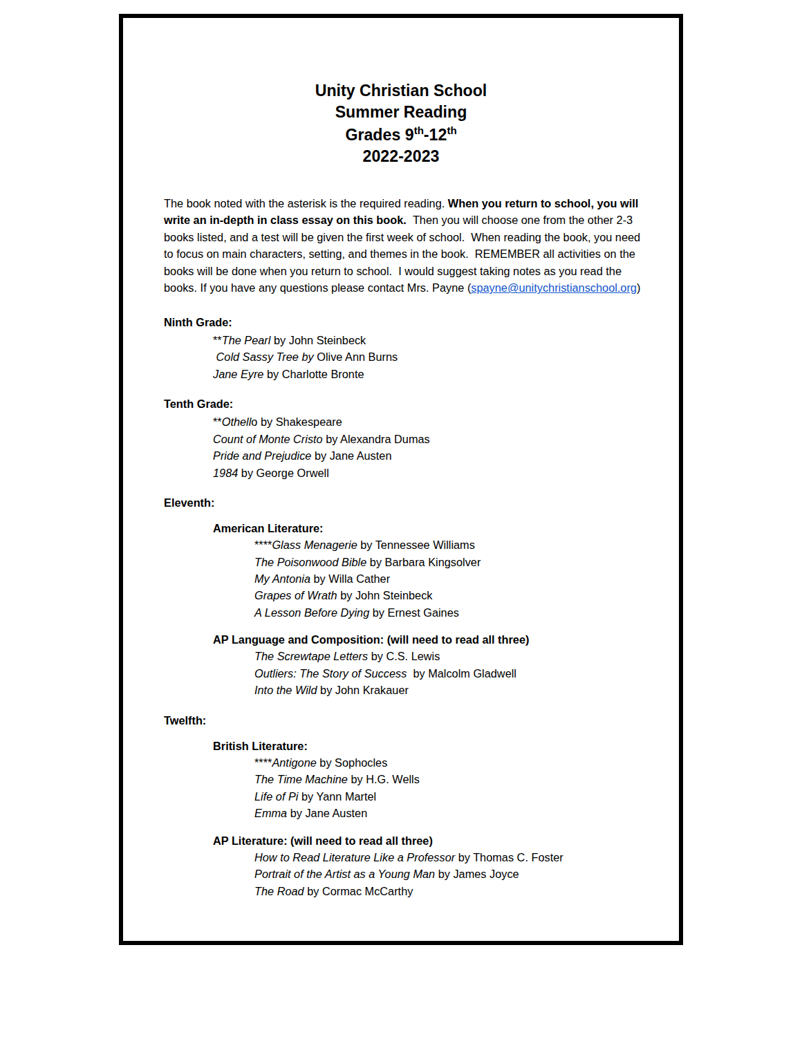Unity Christian School
Summer Reading
Grades 9th-12th
2022-2023
The book noted with the asterisk is the required reading. When you return to school, you will write an in-depth in class essay on this book. Then you will choose one from the other 2-3 books listed, and a test will be given the first week of school. When reading the book, you need to focus on main characters, setting, and themes in the book. REMEMBER all activities on the books will be done when you return to school. I would suggest taking notes as you read the books. If you have any questions please contact Mrs. Payne (spayne@unitychristianschool.org)
Ninth Grade:
**The Pearl by John Steinbeck
Cold Sassy Tree by Olive Ann Burns
Jane Eyre by Charlotte Bronte
Tenth Grade:
**Othello by Shakespeare
Count of Monte Cristo by Alexandra Dumas
Pride and Prejudice by Jane Austen
1984 by George Orwell
Eleventh:
American Literature:
****Glass Menagerie by Tennessee Williams
The Poisonwood Bible by Barbara Kingsolver
My Antonia by Willa Cather
Grapes of Wrath by John Steinbeck
A Lesson Before Dying by Ernest Gaines
AP Language and Composition: (will need to read all three)
The Screwtape Letters by C.S. Lewis
Outliers: The Story of Success by Malcolm Gladwell
Into the Wild by John Krakauer
Twelfth:
British Literature:
****Antigone by Sophocles
The Time Machine by H.G. Wells
Life of Pi by Yann Martel
Emma by Jane Austen
AP Literature: (will need to read all three)
How to Read Literature Like a Professor by Thomas C. Foster
Portrait of the Artist as a Young Man by James Joyce
The Road by Cormac McCarthy